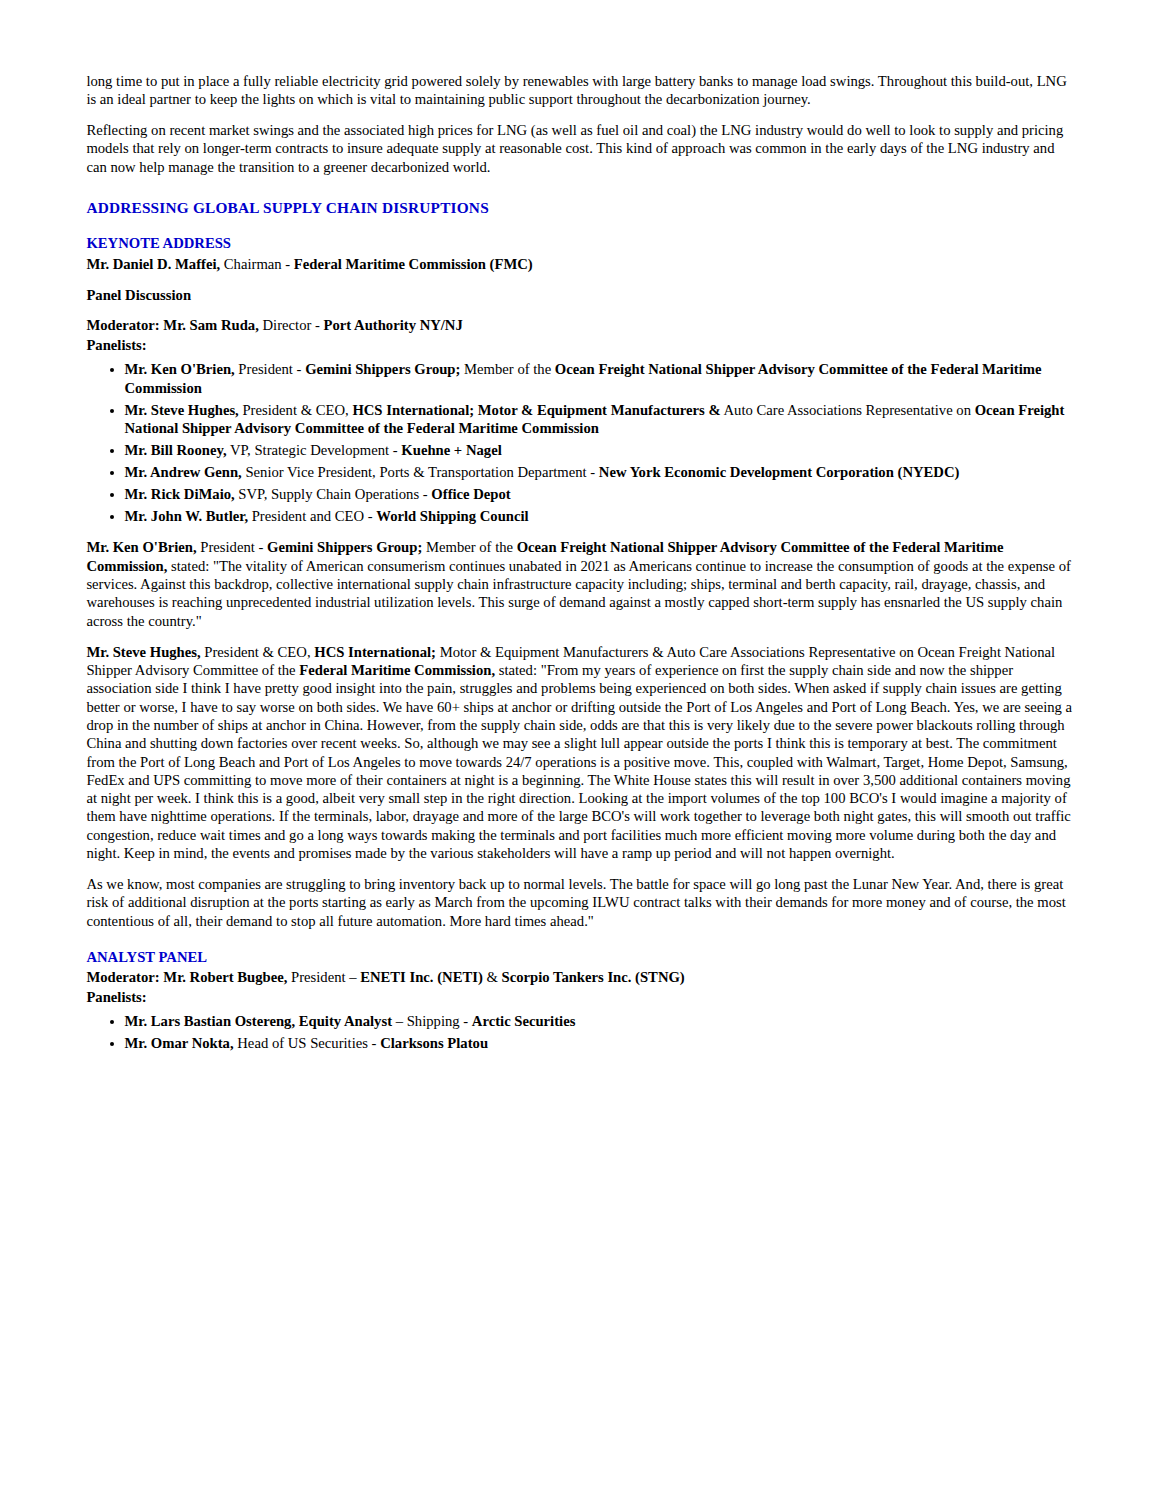long time to put in place a fully reliable electricity grid powered solely by renewables with large battery banks to manage load swings. Throughout this build-out, LNG is an ideal partner to keep the lights on which is vital to maintaining public support throughout the decarbonization journey.
Reflecting on recent market swings and the associated high prices for LNG (as well as fuel oil and coal) the LNG industry would do well to look to supply and pricing models that rely on longer-term contracts to insure adequate supply at reasonable cost. This kind of approach was common in the early days of the LNG industry and can now help manage the transition to a greener decarbonized world.
ADDRESSING GLOBAL SUPPLY CHAIN DISRUPTIONS
KEYNOTE ADDRESS
Mr. Daniel D. Maffei, Chairman - Federal Maritime Commission (FMC)
Panel Discussion
Moderator: Mr. Sam Ruda, Director - Port Authority NY/NJ
Panelists:
Mr. Ken O'Brien, President - Gemini Shippers Group; Member of the Ocean Freight National Shipper Advisory Committee of the Federal Maritime Commission
Mr. Steve Hughes, President & CEO, HCS International; Motor & Equipment Manufacturers & Auto Care Associations Representative on Ocean Freight National Shipper Advisory Committee of the Federal Maritime Commission
Mr. Bill Rooney, VP, Strategic Development - Kuehne + Nagel
Mr. Andrew Genn, Senior Vice President, Ports & Transportation Department - New York Economic Development Corporation (NYEDC)
Mr. Rick DiMaio, SVP, Supply Chain Operations - Office Depot
Mr. John W. Butler, President and CEO - World Shipping Council
Mr. Ken O'Brien, President - Gemini Shippers Group; Member of the Ocean Freight National Shipper Advisory Committee of the Federal Maritime Commission, stated: "The vitality of American consumerism continues unabated in 2021 as Americans continue to increase the consumption of goods at the expense of services. Against this backdrop, collective international supply chain infrastructure capacity including; ships, terminal and berth capacity, rail, drayage, chassis, and warehouses is reaching unprecedented industrial utilization levels. This surge of demand against a mostly capped short-term supply has ensnarled the US supply chain across the country."
Mr. Steve Hughes, President & CEO, HCS International; Motor & Equipment Manufacturers & Auto Care Associations Representative on Ocean Freight National Shipper Advisory Committee of the Federal Maritime Commission, stated: "From my years of experience on first the supply chain side and now the shipper association side I think I have pretty good insight into the pain, struggles and problems being experienced on both sides. When asked if supply chain issues are getting better or worse, I have to say worse on both sides. We have 60+ ships at anchor or drifting outside the Port of Los Angeles and Port of Long Beach. Yes, we are seeing a drop in the number of ships at anchor in China. However, from the supply chain side, odds are that this is very likely due to the severe power blackouts rolling through China and shutting down factories over recent weeks. So, although we may see a slight lull appear outside the ports I think this is temporary at best. The commitment from the Port of Long Beach and Port of Los Angeles to move towards 24/7 operations is a positive move. This, coupled with Walmart, Target, Home Depot, Samsung, FedEx and UPS committing to move more of their containers at night is a beginning. The White House states this will result in over 3,500 additional containers moving at night per week. I think this is a good, albeit very small step in the right direction. Looking at the import volumes of the top 100 BCO's I would imagine a majority of them have nighttime operations. If the terminals, labor, drayage and more of the large BCO's will work together to leverage both night gates, this will smooth out traffic congestion, reduce wait times and go a long ways towards making the terminals and port facilities much more efficient moving more volume during both the day and night. Keep in mind, the events and promises made by the various stakeholders will have a ramp up period and will not happen overnight.
As we know, most companies are struggling to bring inventory back up to normal levels. The battle for space will go long past the Lunar New Year. And, there is great risk of additional disruption at the ports starting as early as March from the upcoming ILWU contract talks with their demands for more money and of course, the most contentious of all, their demand to stop all future automation. More hard times ahead."
ANALYST PANEL
Moderator: Mr. Robert Bugbee, President – ENETI Inc. (NETI) & Scorpio Tankers Inc. (STNG)
Panelists:
Mr. Lars Bastian Ostereng, Equity Analyst – Shipping - Arctic Securities
Mr. Omar Nokta, Head of US Securities - Clarksons Platou